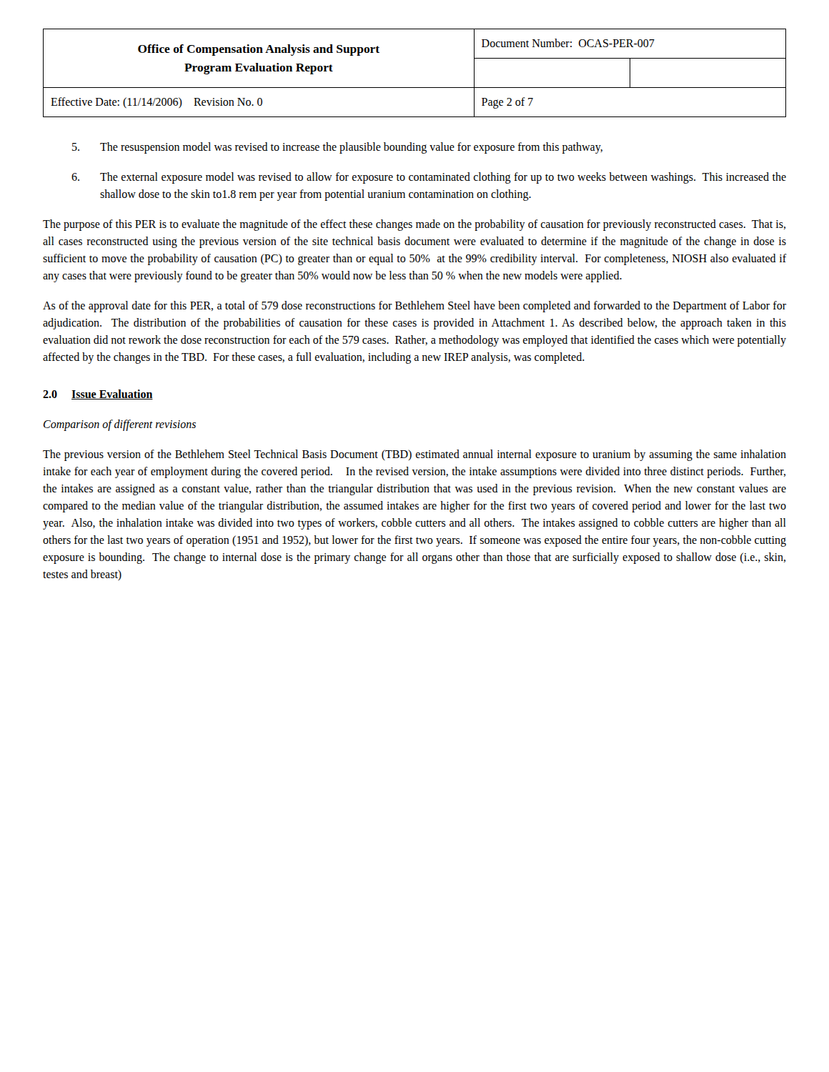| Office of Compensation Analysis and Support Program Evaluation Report | Document Number: OCAS-PER-007 |
| Effective Date: (11/14/2006) Revision No. 0 | Page 2 of 7 |
5. The resuspension model was revised to increase the plausible bounding value for exposure from this pathway,
6. The external exposure model was revised to allow for exposure to contaminated clothing for up to two weeks between washings. This increased the shallow dose to the skin to1.8 rem per year from potential uranium contamination on clothing.
The purpose of this PER is to evaluate the magnitude of the effect these changes made on the probability of causation for previously reconstructed cases. That is, all cases reconstructed using the previous version of the site technical basis document were evaluated to determine if the magnitude of the change in dose is sufficient to move the probability of causation (PC) to greater than or equal to 50% at the 99% credibility interval. For completeness, NIOSH also evaluated if any cases that were previously found to be greater than 50% would now be less than 50 % when the new models were applied.
As of the approval date for this PER, a total of 579 dose reconstructions for Bethlehem Steel have been completed and forwarded to the Department of Labor for adjudication. The distribution of the probabilities of causation for these cases is provided in Attachment 1. As described below, the approach taken in this evaluation did not rework the dose reconstruction for each of the 579 cases. Rather, a methodology was employed that identified the cases which were potentially affected by the changes in the TBD. For these cases, a full evaluation, including a new IREP analysis, was completed.
2.0 Issue Evaluation
Comparison of different revisions
The previous version of the Bethlehem Steel Technical Basis Document (TBD) estimated annual internal exposure to uranium by assuming the same inhalation intake for each year of employment during the covered period. In the revised version, the intake assumptions were divided into three distinct periods. Further, the intakes are assigned as a constant value, rather than the triangular distribution that was used in the previous revision. When the new constant values are compared to the median value of the triangular distribution, the assumed intakes are higher for the first two years of covered period and lower for the last two year. Also, the inhalation intake was divided into two types of workers, cobble cutters and all others. The intakes assigned to cobble cutters are higher than all others for the last two years of operation (1951 and 1952), but lower for the first two years. If someone was exposed the entire four years, the non-cobble cutting exposure is bounding. The change to internal dose is the primary change for all organs other than those that are surficially exposed to shallow dose (i.e., skin, testes and breast)